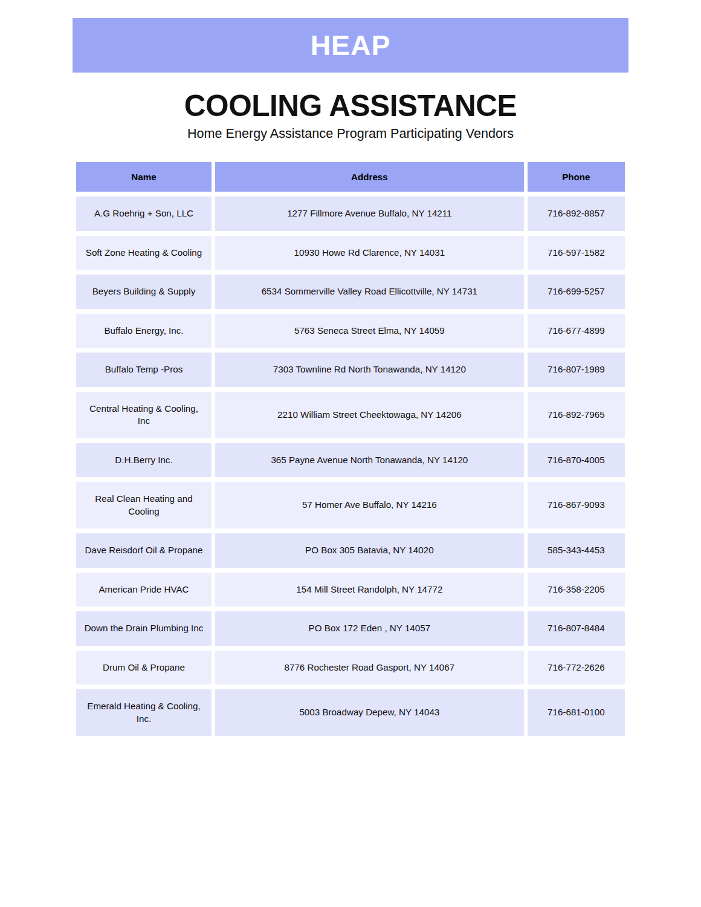HEAP
COOLING ASSISTANCE
Home Energy Assistance Program Participating Vendors
| Name | Address | Phone |
| --- | --- | --- |
| A.G Roehrig + Son, LLC | 1277 Fillmore Avenue Buffalo, NY 14211 | 716-892-8857 |
| Soft Zone Heating & Cooling | 10930 Howe Rd Clarence, NY 14031 | 716-597-1582 |
| Beyers Building & Supply | 6534 Sommerville Valley Road Ellicottville, NY 14731 | 716-699-5257 |
| Buffalo Energy, Inc. | 5763 Seneca Street Elma, NY 14059 | 716-677-4899 |
| Buffalo Temp -Pros | 7303 Townline Rd North Tonawanda, NY 14120 | 716-807-1989 |
| Central Heating & Cooling, Inc | 2210 William Street Cheektowaga, NY 14206 | 716-892-7965 |
| D.H.Berry Inc. | 365 Payne Avenue North Tonawanda, NY 14120 | 716-870-4005 |
| Real Clean Heating and Cooling | 57 Homer Ave Buffalo, NY 14216 | 716-867-9093 |
| Dave Reisdorf Oil & Propane | PO Box 305 Batavia, NY 14020 | 585-343-4453 |
| American Pride HVAC | 154 Mill Street Randolph, NY 14772 | 716-358-2205 |
| Down the Drain Plumbing Inc | PO Box 172 Eden , NY 14057 | 716-807-8484 |
| Drum Oil & Propane | 8776 Rochester Road Gasport, NY 14067 | 716-772-2626 |
| Emerald Heating & Cooling, Inc. | 5003 Broadway Depew, NY 14043 | 716-681-0100 |